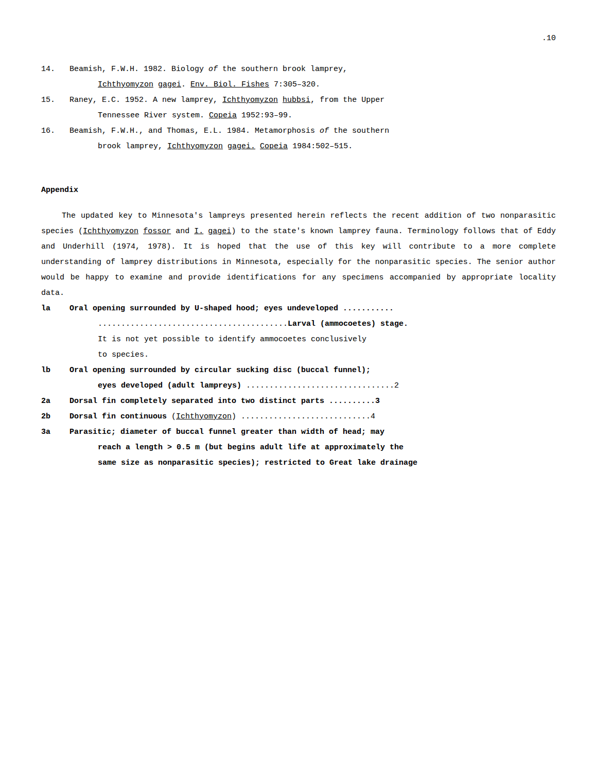.10
14.
Beamish, F.W.H. 1982. Biology of the southern brook lamprey, Ichthyomyzon gagei. Env. Biol. Fishes 7:305–320.
15.
Raney, E.C. 1952. A new lamprey, Ichthyomyzon hubbsi, from the Upper Tennessee River system. Copeia 1952:93–99.
16.
Beamish, F.W.H., and Thomas, E.L. 1984. Metamorphosis of the southern brook lamprey, Ichthyomyzon gagei. Copeia 1984:502–515.
Appendix
The updated key to Minnesota's lampreys presented herein reflects the recent addition of two nonparasitic species (Ichthyomyzon fossor and I. gagei) to the state's known lamprey fauna. Terminology follows that of Eddy and Underhill (1974, 1978). It is hoped that the use of this key will contribute to a more complete understanding of lamprey distributions in Minnesota, especially for the nonparasitic species. The senior author would be happy to examine and provide identifications for any specimens accompanied by appropriate locality data.
la
Oral opening surrounded by U-shaped hood; eyes undeveloped ........... .........................................Larval (ammocoetes) stage. It is not yet possible to identify ammocoetes conclusively to species.
lb
Oral opening surrounded by circular sucking disc (buccal funnel); eyes developed (adult lampreys) ................................2
2a
Dorsal fin completely separated into two distinct parts ..........3
2b
Dorsal fin continuous (Ichthyomyzon) ............................4
3a
Parasitic; diameter of buccal funnel greater than width of head; may reach a length > 0.5 m (but begins adult life at approximately the same size as nonparasitic species); restricted to Great lake drainage